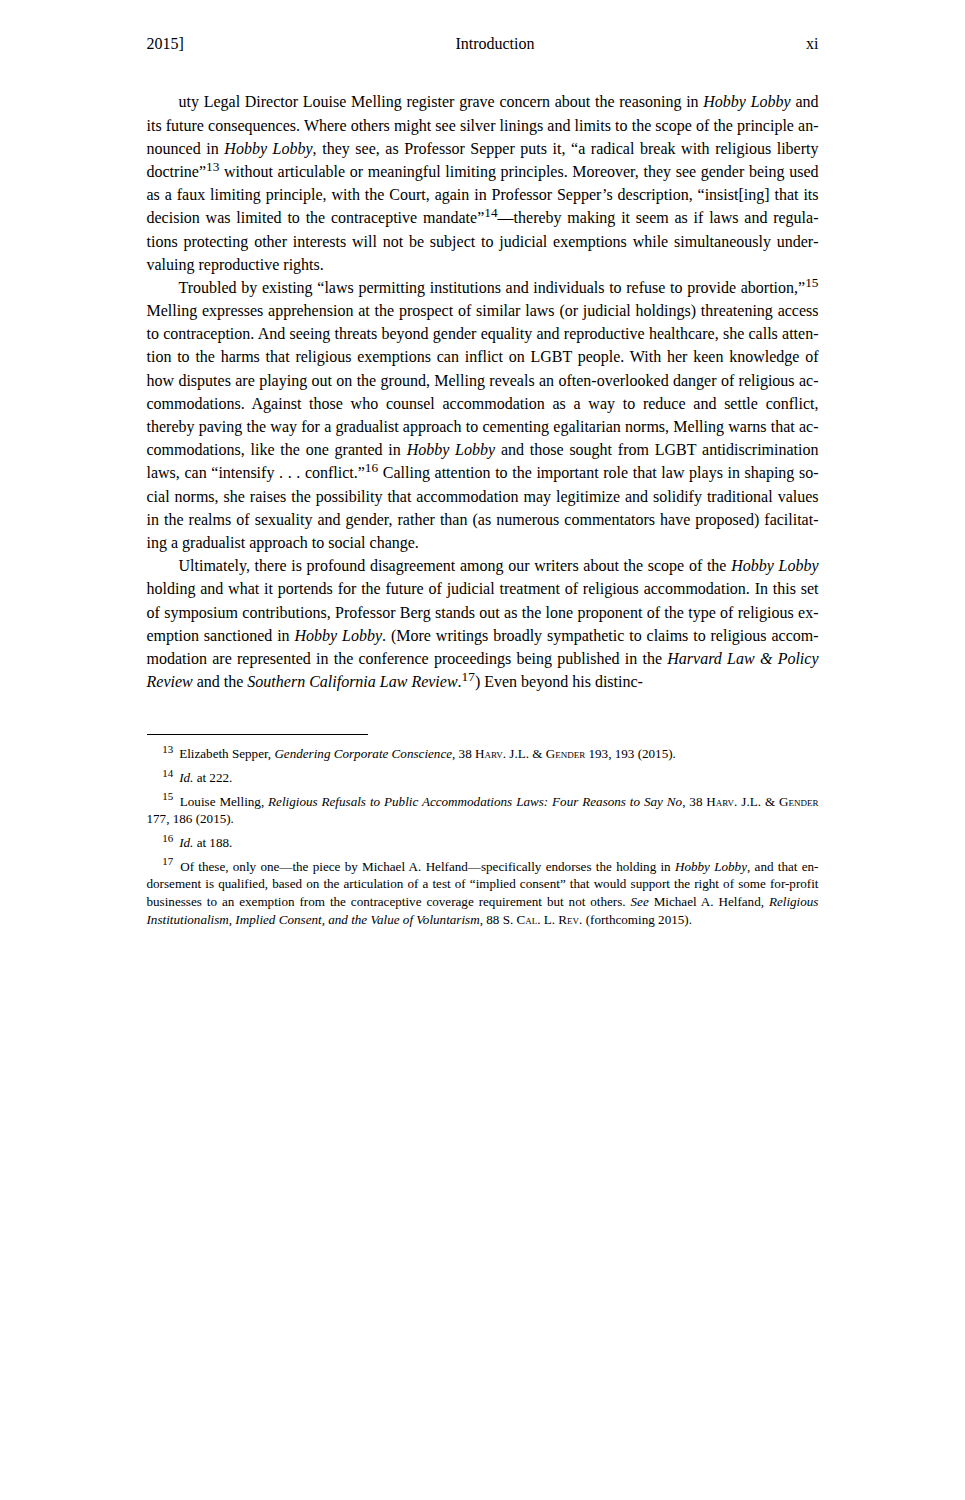2015] Introduction xi
uty Legal Director Louise Melling register grave concern about the reasoning in Hobby Lobby and its future consequences. Where others might see silver linings and limits to the scope of the principle announced in Hobby Lobby, they see, as Professor Sepper puts it, “a radical break with religious liberty doctrine”13 without articulable or meaningful limiting principles. Moreover, they see gender being used as a faux limiting principle, with the Court, again in Professor Sepper’s description, “insist[ing] that its decision was limited to the contraceptive mandate”14—thereby making it seem as if laws and regulations protecting other interests will not be subject to judicial exemptions while simultaneously undervaluing reproductive rights.
Troubled by existing “laws permitting institutions and individuals to refuse to provide abortion,”15 Melling expresses apprehension at the prospect of similar laws (or judicial holdings) threatening access to contraception. And seeing threats beyond gender equality and reproductive healthcare, she calls attention to the harms that religious exemptions can inflict on LGBT people. With her keen knowledge of how disputes are playing out on the ground, Melling reveals an often-overlooked danger of religious accommodations. Against those who counsel accommodation as a way to reduce and settle conflict, thereby paving the way for a gradualist approach to cementing egalitarian norms, Melling warns that accommodations, like the one granted in Hobby Lobby and those sought from LGBT antidiscrimination laws, can “intensify . . . conflict.”16 Calling attention to the important role that law plays in shaping social norms, she raises the possibility that accommodation may legitimize and solidify traditional values in the realms of sexuality and gender, rather than (as numerous commentators have proposed) facilitating a gradualist approach to social change.
Ultimately, there is profound disagreement among our writers about the scope of the Hobby Lobby holding and what it portends for the future of judicial treatment of religious accommodation. In this set of symposium contributions, Professor Berg stands out as the lone proponent of the type of religious exemption sanctioned in Hobby Lobby. (More writings broadly sympathetic to claims to religious accommodation are represented in the conference proceedings being published in the Harvard Law & Policy Review and the Southern California Law Review.17) Even beyond his distinc-
13 Elizabeth Sepper, Gendering Corporate Conscience, 38 Harv. J.L. & Gender 193, 193 (2015).
14 Id. at 222.
15 Louise Melling, Religious Refusals to Public Accommodations Laws: Four Reasons to Say No, 38 Harv. J.L. & Gender 177, 186 (2015).
16 Id. at 188.
17 Of these, only one—the piece by Michael A. Helfand—specifically endorses the holding in Hobby Lobby, and that endorsement is qualified, based on the articulation of a test of “implied consent” that would support the right of some for-profit businesses to an exemption from the contraceptive coverage requirement but not others. See Michael A. Helfand, Religious Institutionalism, Implied Consent, and the Value of Voluntarism, 88 S. Cal. L. Rev. (forthcoming 2015).